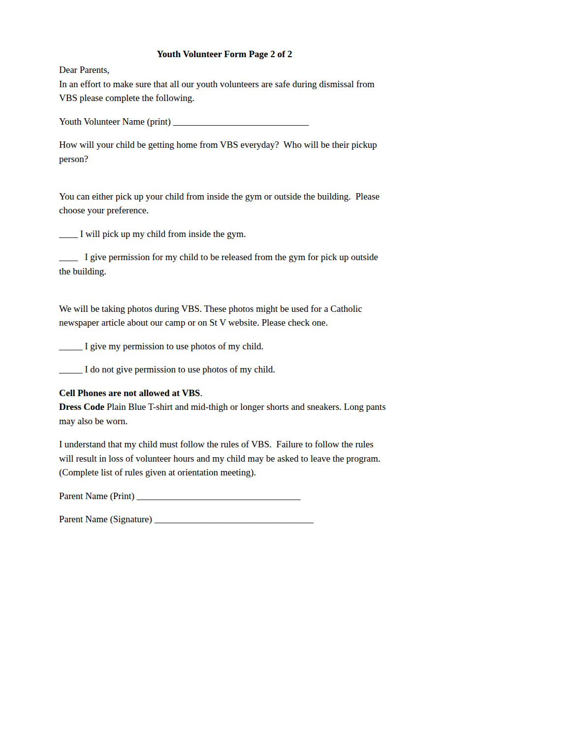Youth Volunteer Form Page 2 of 2
Dear Parents,
In an effort to make sure that all our youth volunteers are safe during dismissal from VBS please complete the following.
Youth Volunteer Name (print) _____________________________
How will your child be getting home from VBS everyday? Who will be their pickup person?
You can either pick up your child from inside the gym or outside the building. Please choose your preference.
____ I will pick up my child from inside the gym.
____ I give permission for my child to be released from the gym for pick up outside the building.
We will be taking photos during VBS. These photos might be used for a Catholic newspaper article about our camp or on St V website. Please check one.
_____ I give my permission to use photos of my child.
_____ I do not give permission to use photos of my child.
Cell Phones are not allowed at VBS.
Dress Code Plain Blue T-shirt and mid-thigh or longer shorts and sneakers. Long pants may also be worn.
I understand that my child must follow the rules of VBS. Failure to follow the rules will result in loss of volunteer hours and my child may be asked to leave the program. (Complete list of rules given at orientation meeting).
Parent Name (Print) ___________________________________
Parent Name (Signature) __________________________________